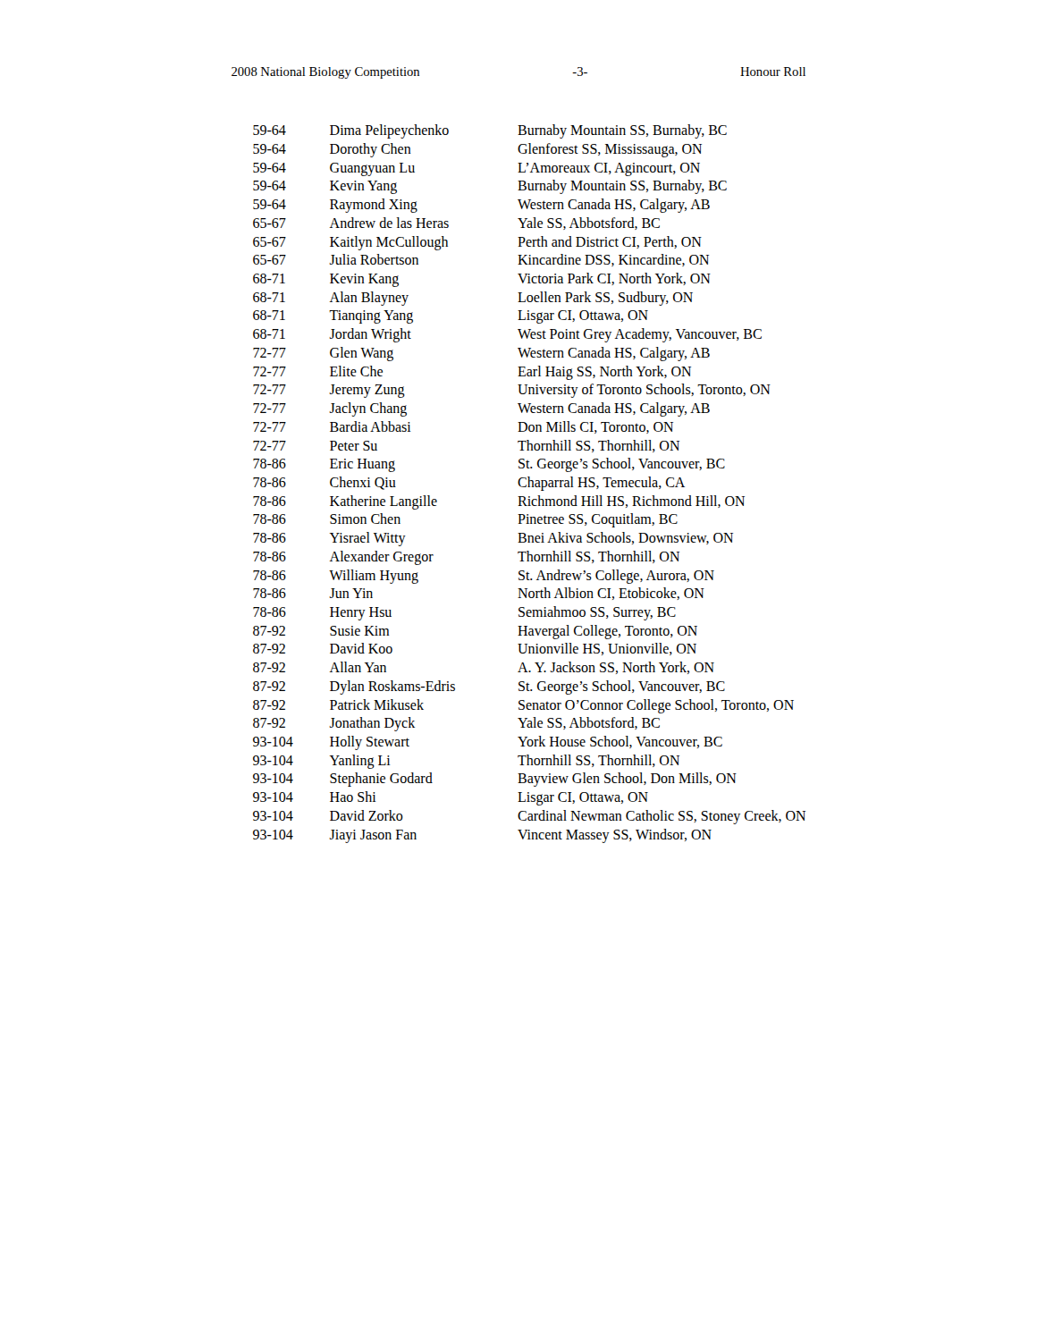2008 National Biology Competition
-3-
Honour Roll
| 59-64 | Dima Pelipeychenko | Burnaby Mountain SS, Burnaby, BC |
| 59-64 | Dorothy Chen | Glenforest SS, Mississauga, ON |
| 59-64 | Guangyuan Lu | L’Amoreaux CI, Agincourt, ON |
| 59-64 | Kevin Yang | Burnaby Mountain SS, Burnaby, BC |
| 59-64 | Raymond Xing | Western Canada HS, Calgary, AB |
| 65-67 | Andrew de las Heras | Yale SS, Abbotsford, BC |
| 65-67 | Kaitlyn McCullough | Perth and District CI, Perth, ON |
| 65-67 | Julia Robertson | Kincardine DSS, Kincardine, ON |
| 68-71 | Kevin Kang | Victoria Park CI, North York, ON |
| 68-71 | Alan Blayney | Loellen Park SS, Sudbury, ON |
| 68-71 | Tianqing Yang | Lisgar CI, Ottawa, ON |
| 68-71 | Jordan Wright | West Point Grey Academy, Vancouver, BC |
| 72-77 | Glen Wang | Western Canada HS, Calgary, AB |
| 72-77 | Elite Che | Earl Haig SS, North York, ON |
| 72-77 | Jeremy Zung | University of Toronto Schools, Toronto, ON |
| 72-77 | Jaclyn Chang | Western Canada HS, Calgary, AB |
| 72-77 | Bardia Abbasi | Don Mills CI, Toronto, ON |
| 72-77 | Peter Su | Thornhill SS, Thornhill, ON |
| 78-86 | Eric Huang | St. George’s School, Vancouver, BC |
| 78-86 | Chenxi Qiu | Chaparral HS, Temecula, CA |
| 78-86 | Katherine Langille | Richmond Hill HS, Richmond Hill, ON |
| 78-86 | Simon Chen | Pinetree SS, Coquitlam, BC |
| 78-86 | Yisrael Witty | Bnei Akiva Schools, Downsview, ON |
| 78-86 | Alexander Gregor | Thornhill SS, Thornhill, ON |
| 78-86 | William Hyung | St. Andrew’s College, Aurora, ON |
| 78-86 | Jun Yin | North Albion CI, Etobicoke, ON |
| 78-86 | Henry Hsu | Semiahmoo SS, Surrey, BC |
| 87-92 | Susie Kim | Havergal College, Toronto, ON |
| 87-92 | David Koo | Unionville HS, Unionville, ON |
| 87-92 | Allan Yan | A. Y. Jackson SS, North York, ON |
| 87-92 | Dylan Roskams-Edris | St. George’s School, Vancouver, BC |
| 87-92 | Patrick Mikusek | Senator O’Connor College School, Toronto, ON |
| 87-92 | Jonathan Dyck | Yale SS, Abbotsford, BC |
| 93-104 | Holly Stewart | York House School, Vancouver, BC |
| 93-104 | Yanling Li | Thornhill SS, Thornhill, ON |
| 93-104 | Stephanie Godard | Bayview Glen School, Don Mills, ON |
| 93-104 | Hao Shi | Lisgar CI, Ottawa, ON |
| 93-104 | David Zorko | Cardinal Newman Catholic SS, Stoney Creek, ON |
| 93-104 | Jiayi Jason Fan | Vincent Massey SS, Windsor, ON |